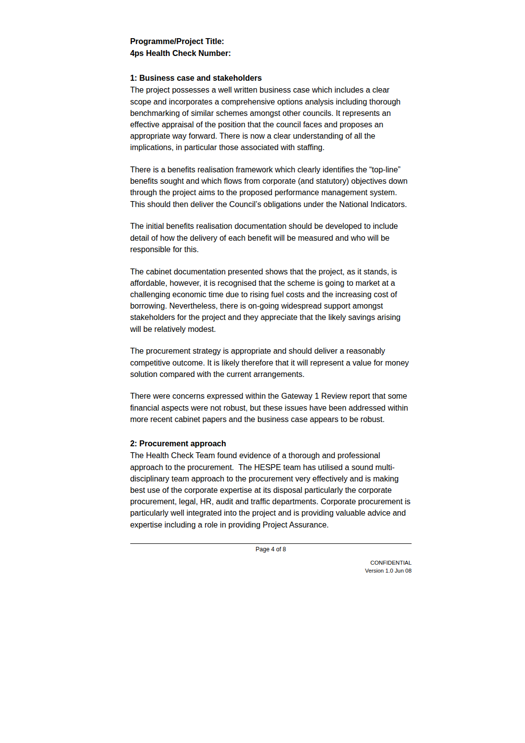Programme/Project Title:
4ps Health Check Number:
1: Business case and stakeholders
The project possesses a well written business case which includes a clear scope and incorporates a comprehensive options analysis including thorough benchmarking of similar schemes amongst other councils. It represents an effective appraisal of the position that the council faces and proposes an appropriate way forward. There is now a clear understanding of all the implications, in particular those associated with staffing.
There is a benefits realisation framework which clearly identifies the “top-line” benefits sought and which flows from corporate (and statutory) objectives down through the project aims to the proposed performance management system. This should then deliver the Council’s obligations under the National Indicators.
The initial benefits realisation documentation should be developed to include detail of how the delivery of each benefit will be measured and who will be responsible for this.
The cabinet documentation presented shows that the project, as it stands, is affordable, however, it is recognised that the scheme is going to market at a challenging economic time due to rising fuel costs and the increasing cost of borrowing. Nevertheless, there is on-going widespread support amongst stakeholders for the project and they appreciate that the likely savings arising will be relatively modest.
The procurement strategy is appropriate and should deliver a reasonably competitive outcome. It is likely therefore that it will represent a value for money solution compared with the current arrangements.
There were concerns expressed within the Gateway 1 Review report that some financial aspects were not robust, but these issues have been addressed within more recent cabinet papers and the business case appears to be robust.
2: Procurement approach
The Health Check Team found evidence of a thorough and professional approach to the procurement. The HESPE team has utilised a sound multi-disciplinary team approach to the procurement very effectively and is making best use of the corporate expertise at its disposal particularly the corporate procurement, legal, HR, audit and traffic departments. Corporate procurement is particularly well integrated into the project and is providing valuable advice and expertise including a role in providing Project Assurance.
Page 4 of 8
CONFIDENTIAL
Version 1.0 Jun 08